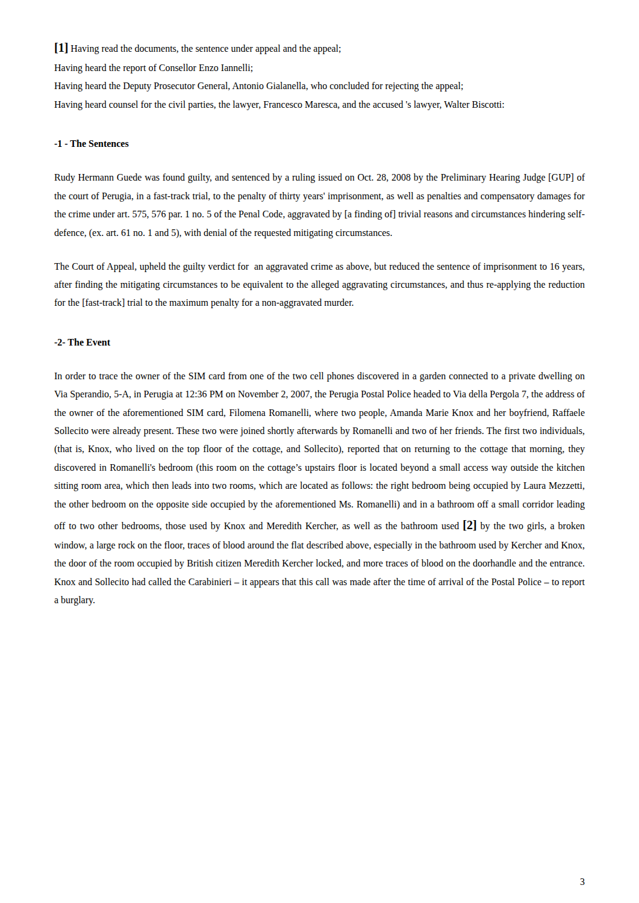[1] Having read the documents, the sentence under appeal and the appeal;
Having heard the report of Consellor Enzo Iannelli;
Having heard the Deputy Prosecutor General, Antonio Gialanella, who concluded for rejecting the appeal;
Having heard counsel for the civil parties, the lawyer, Francesco Maresca, and the accused 's lawyer, Walter Biscotti:
-1 - The Sentences
Rudy Hermann Guede was found guilty, and sentenced by a ruling issued on Oct. 28, 2008 by the Preliminary Hearing Judge [GUP] of the court of Perugia, in a fast-track trial, to the penalty of thirty years' imprisonment, as well as penalties and compensatory damages for the crime under art. 575, 576 par. 1 no. 5 of the Penal Code, aggravated by [a finding of] trivial reasons and circumstances hindering self-defence, (ex. art. 61 no. 1 and 5), with denial of the requested mitigating circumstances.
The Court of Appeal, upheld the guilty verdict for an aggravated crime as above, but reduced the sentence of imprisonment to 16 years, after finding the mitigating circumstances to be equivalent to the alleged aggravating circumstances, and thus re-applying the reduction for the [fast-track] trial to the maximum penalty for a non-aggravated murder.
-2- The Event
In order to trace the owner of the SIM card from one of the two cell phones discovered in a garden connected to a private dwelling on Via Sperandio, 5-A, in Perugia at 12:36 PM on November 2, 2007, the Perugia Postal Police headed to Via della Pergola 7, the address of the owner of the aforementioned SIM card, Filomena Romanelli, where two people, Amanda Marie Knox and her boyfriend, Raffaele Sollecito were already present. These two were joined shortly afterwards by Romanelli and two of her friends. The first two individuals, (that is, Knox, who lived on the top floor of the cottage, and Sollecito), reported that on returning to the cottage that morning, they discovered in Romanelli's bedroom (this room on the cottage’s upstairs floor is located beyond a small access way outside the kitchen sitting room area, which then leads into two rooms, which are located as follows: the right bedroom being occupied by Laura Mezzetti, the other bedroom on the opposite side occupied by the aforementioned Ms. Romanelli) and in a bathroom off a small corridor leading off to two other bedrooms, those used by Knox and Meredith Kercher, as well as the bathroom used [2] by the two girls, a broken window, a large rock on the floor, traces of blood around the flat described above, especially in the bathroom used by Kercher and Knox, the door of the room occupied by British citizen Meredith Kercher locked, and more traces of blood on the doorhandle and the entrance. Knox and Sollecito had called the Carabinieri – it appears that this call was made after the time of arrival of the Postal Police – to report a burglary.
3